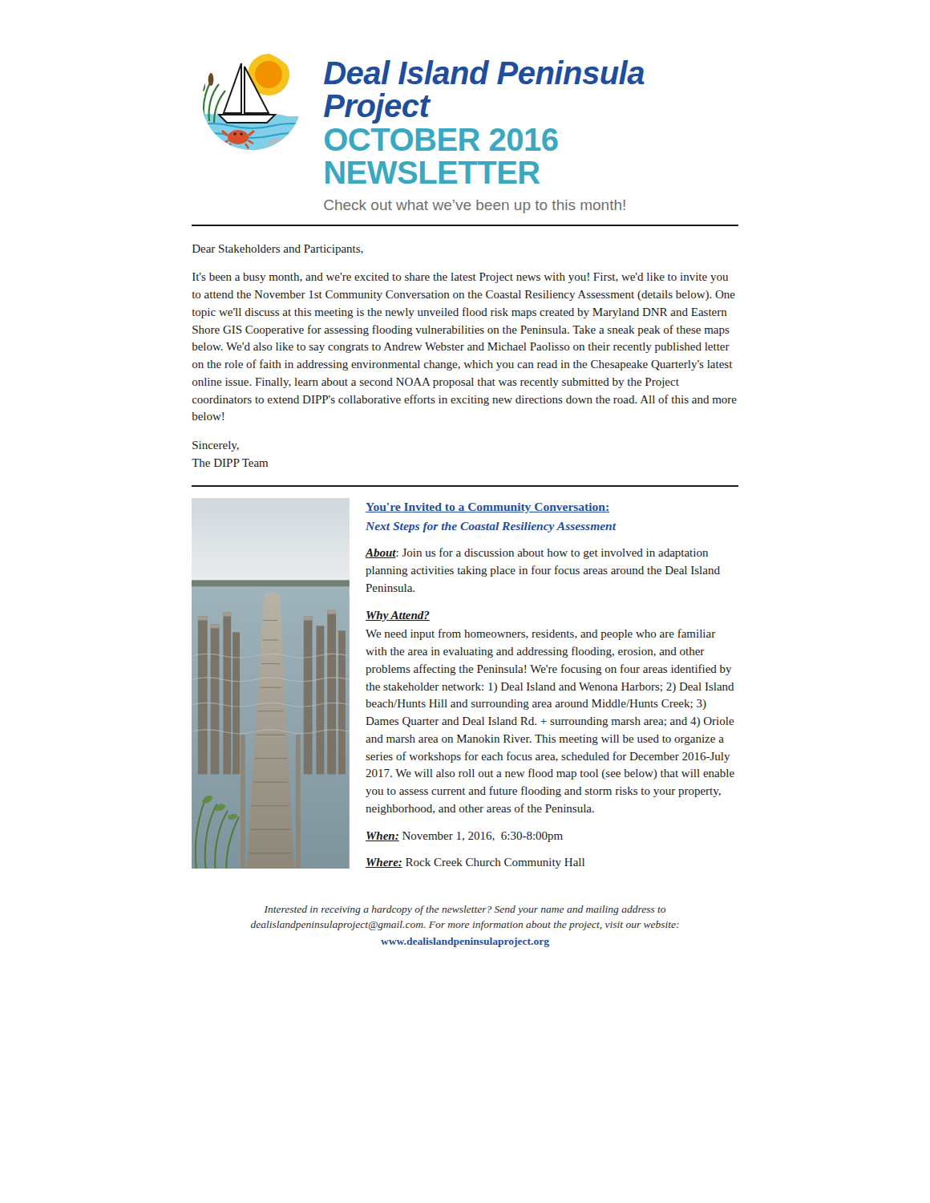Deal Island Peninsula Project
OCTOBER 2016 NEWSLETTER
Check out what we’ve been up to this month!
Dear Stakeholders and Participants,
It's been a busy month, and we're excited to share the latest Project news with you! First, we'd like to invite you to attend the November 1st Community Conversation on the Coastal Resiliency Assessment (details below). One topic we'll discuss at this meeting is the newly unveiled flood risk maps created by Maryland DNR and Eastern Shore GIS Cooperative for assessing flooding vulnerabilities on the Peninsula. Take a sneak peak of these maps below. We'd also like to say congrats to Andrew Webster and Michael Paolisso on their recently published letter on the role of faith in addressing environmental change, which you can read in the Chesapeake Quarterly's latest online issue. Finally, learn about a second NOAA proposal that was recently submitted by the Project coordinators to extend DIPP's collaborative efforts in exciting new directions down the road. All of this and more below!
Sincerely, The DIPP Team
You're Invited to a Community Conversation:
Next Steps for the Coastal Resiliency Assessment
About: Join us for a discussion about how to get involved in adaptation planning activities taking place in four focus areas around the Deal Island Peninsula.
Why Attend? We need input from homeowners, residents, and people who are familiar with the area in evaluating and addressing flooding, erosion, and other problems affecting the Peninsula! We're focusing on four areas identified by the stakeholder network: 1) Deal Island and Wenona Harbors; 2) Deal Island beach/Hunts Hill and surrounding area around Middle/Hunts Creek; 3) Dames Quarter and Deal Island Rd. + surrounding marsh area; and 4) Oriole and marsh area on Manokin River. This meeting will be used to organize a series of workshops for each focus area, scheduled for December 2016-July 2017. We will also roll out a new flood map tool (see below) that will enable you to assess current and future flooding and storm risks to your property, neighborhood, and other areas of the Peninsula.
When: November 1, 2016, 6:30-8:00pm
Where: Rock Creek Church Community Hall
Interested in receiving a hardcopy of the newsletter? Send your name and mailing address to
dealislandpeninsulaproject@gmail.com. For more information about the project, visit our website: www.dealislandpeninsulaproject.org